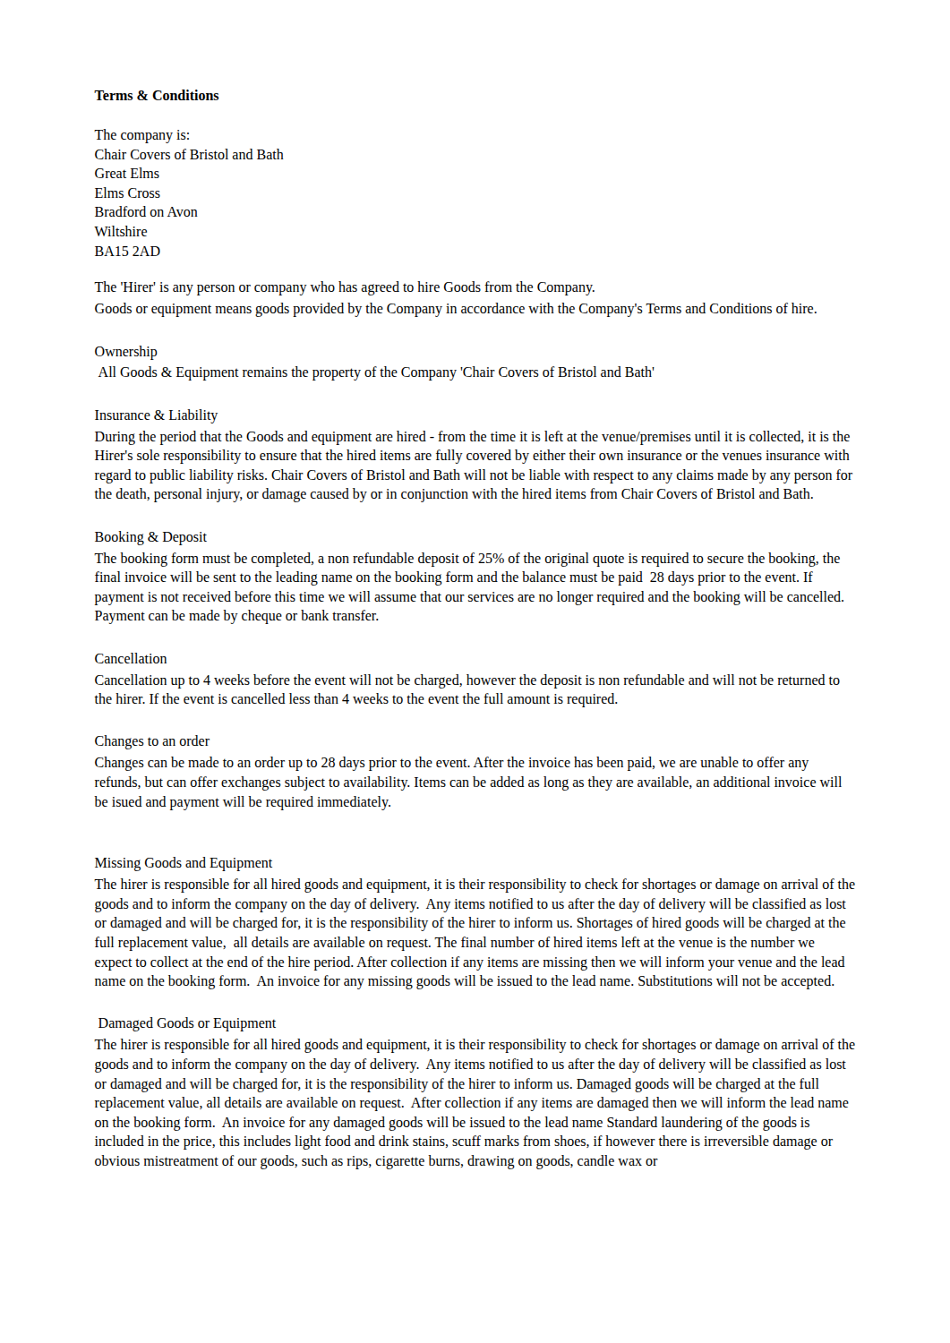Terms & Conditions
The company is:
Chair Covers of Bristol and Bath
Great Elms
Elms Cross
Bradford on Avon
Wiltshire
BA15 2AD
The 'Hirer' is any person or company who has agreed to hire Goods from the Company.
Goods or equipment means goods provided by the Company in accordance with the Company's Terms and Conditions of hire.
Ownership
All Goods & Equipment remains the property of the Company 'Chair Covers of Bristol and Bath'
Insurance & Liability
During the period that the Goods and equipment are hired - from the time it is left at the venue/premises until it is collected, it is the Hirer's sole responsibility to ensure that the hired items are fully covered by either their own insurance or the venues insurance with regard to public liability risks. Chair Covers of Bristol and Bath will not be liable with respect to any claims made by any person for the death, personal injury, or damage caused by or in conjunction with the hired items from Chair Covers of Bristol and Bath.
Booking & Deposit
The booking form must be completed, a non refundable deposit of 25% of the original quote is required to secure the booking, the final invoice will be sent to the leading name on the booking form and the balance must be paid 28 days prior to the event. If payment is not received before this time we will assume that our services are no longer required and the booking will be cancelled. Payment can be made by cheque or bank transfer.
Cancellation
Cancellation up to 4 weeks before the event will not be charged, however the deposit is non refundable and will not be returned to the hirer. If the event is cancelled less than 4 weeks to the event the full amount is required.
Changes to an order
Changes can be made to an order up to 28 days prior to the event. After the invoice has been paid, we are unable to offer any refunds, but can offer exchanges subject to availability. Items can be added as long as they are available, an additional invoice will be isued and payment will be required immediately.
Missing Goods and Equipment
The hirer is responsible for all hired goods and equipment, it is their responsibility to check for shortages or damage on arrival of the goods and to inform the company on the day of delivery. Any items notified to us after the day of delivery will be classified as lost or damaged and will be charged for, it is the responsibility of the hirer to inform us. Shortages of hired goods will be charged at the full replacement value, all details are available on request. The final number of hired items left at the venue is the number we expect to collect at the end of the hire period. After collection if any items are missing then we will inform your venue and the lead name on the booking form. An invoice for any missing goods will be issued to the lead name. Substitutions will not be accepted.
Damaged Goods or Equipment
The hirer is responsible for all hired goods and equipment, it is their responsibility to check for shortages or damage on arrival of the goods and to inform the company on the day of delivery. Any items notified to us after the day of delivery will be classified as lost or damaged and will be charged for, it is the responsibility of the hirer to inform us. Damaged goods will be charged at the full replacement value, all details are available on request. After collection if any items are damaged then we will inform the lead name on the booking form. An invoice for any damaged goods will be issued to the lead name Standard laundering of the goods is included in the price, this includes light food and drink stains, scuff marks from shoes, if however there is irreversible damage or obvious mistreatment of our goods, such as rips, cigarette burns, drawing on goods, candle wax or